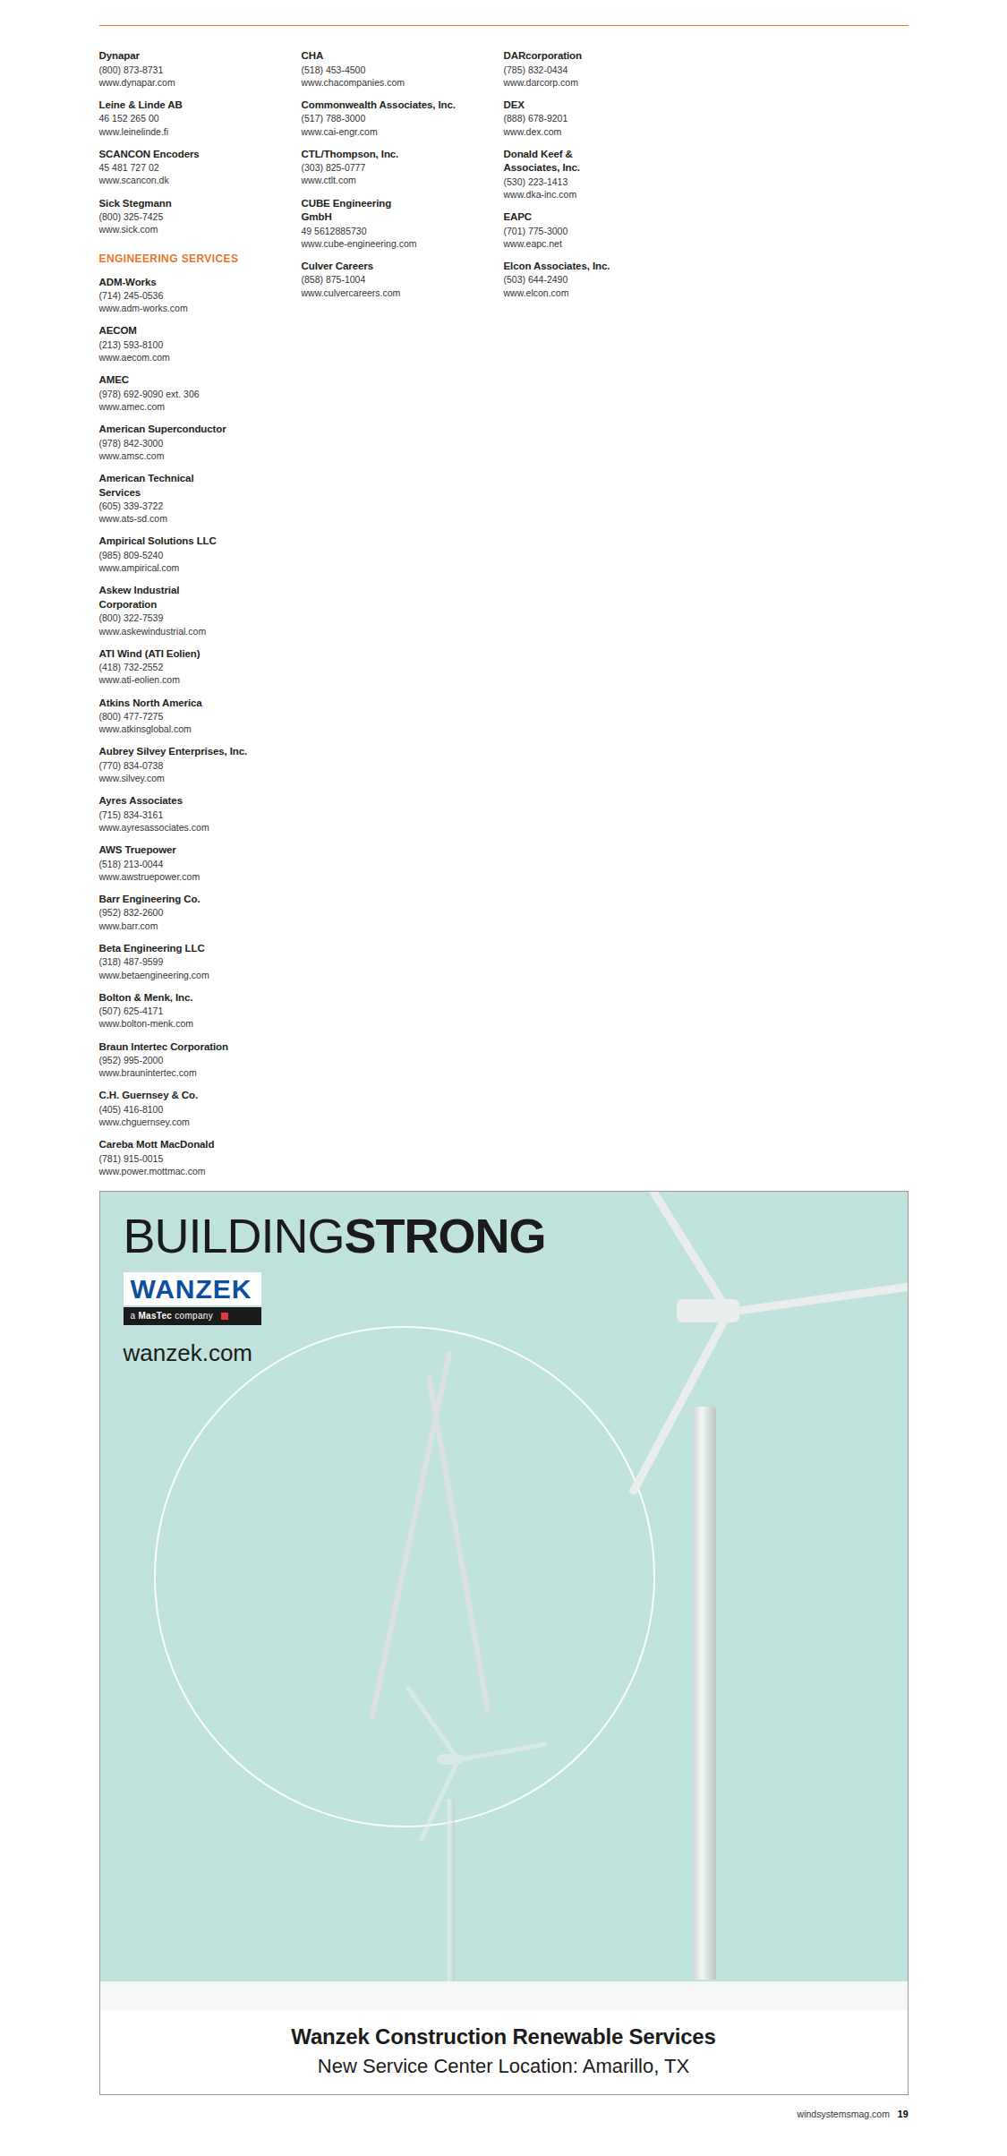Dynapar
(800) 873-8731
www.dynapar.com
Leine & Linde AB
46 152 265 00
www.leinelinde.fi
SCANCON Encoders
45 481 727 02
www.scancon.dk
Sick Stegmann
(800) 325-7425
www.sick.com
Engineering Services
ADM-Works
(714) 245-0536
www.adm-works.com
AECOM
(213) 593-8100
www.aecom.com
AMEC
(978) 692-9090 ext. 306
www.amec.com
American Superconductor
(978) 842-3000
www.amsc.com
American Technical
Services
(605) 339-3722
www.ats-sd.com
Ampirical Solutions LLC
(985) 809-5240
www.ampirical.com
Askew Industrial
Corporation
(800) 322-7539
www.askewindustrial.com
ATI Wind (ATI Eolien)
(418) 732-2552
www.ati-eolien.com
Atkins North America
(800) 477-7275
www.atkinsglobal.com
Aubrey Silvey Enterprises, Inc.
(770) 834-0738
www.silvey.com
Ayres Associates
(715) 834-3161
www.ayresassociates.com
AWS Truepower
(518) 213-0044
www.awstruepower.com
Barr Engineering Co.
(952) 832-2600
www.barr.com
Beta Engineering LLC
(318) 487-9599
www.betaengineering.com
Bolton & Menk, Inc.
(507) 625-4171
www.bolton-menk.com
Braun Intertec Corporation
(952) 995-2000
www.braunintertec.com
C.H. Guernsey & Co.
(405) 416-8100
www.chguernsey.com
Careba Mott MacDonald
(781) 915-0015
www.power.mottmac.com
CHA
(518) 453-4500
www.chacompanies.com
Commonwealth Associates, Inc.
(517) 788-3000
www.cai-engr.com
CTL/Thompson, Inc.
(303) 825-0777
www.ctlt.com
CUBE Engineering
GmbH
49 5612885730
www.cube-engineering.com
Culver Careers
(858) 875-1004
www.culvercareers.com
DARcorporation
(785) 832-0434
www.darcorp.com
DEX
(888) 678-9201
www.dex.com
Donald Keef &
Associates, Inc.
(530) 223-1413
www.dka-inc.com
EAPC
(701) 775-3000
www.eapc.net
Elcon Associates, Inc.
(503) 644-2490
www.elcon.com
BUILDINGSTRONG
WANZEK a MasTec company
wanzek.com
Wanzek Construction Renewable Services
New Service Center Location: Amarillo, TX
windsystemsmag.com 19